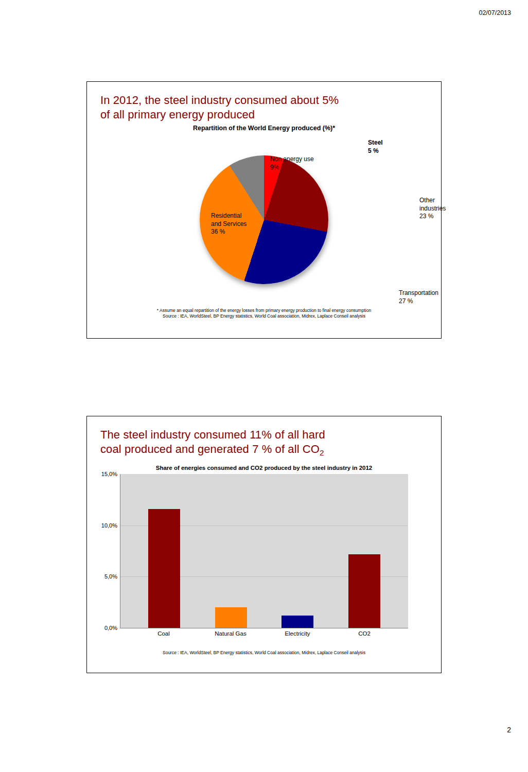02/07/2013
In 2012, the steel industry consumed about 5%
of all primary energy produced
Repartition of the World Energy produced (%)*
Steel
5 %
Non energy use
9%
Other industries
23 %
Residential
and Services
36 %
Transportation
27 %
* Assume an equal repartition of the energy losses from primary energy production to final energy consumption
Source : IEA, WorldSteel, BP Energy statistics, World Coal association, Midrex, Laplace Conseil analysis
The steel industry consumed 11% of all hard
coal produced and generated 7 % of all CO2
Share of energies consumed and CO2 produced by the steel industry in 2012
15,0%
10,0%
5,0%
0,0%
Coal Natural Gas Electricity CO2
Source : IEA, WorldSteel, BP Energy statistics, World Coal association, Midrex, Laplace Conseil analysis
2